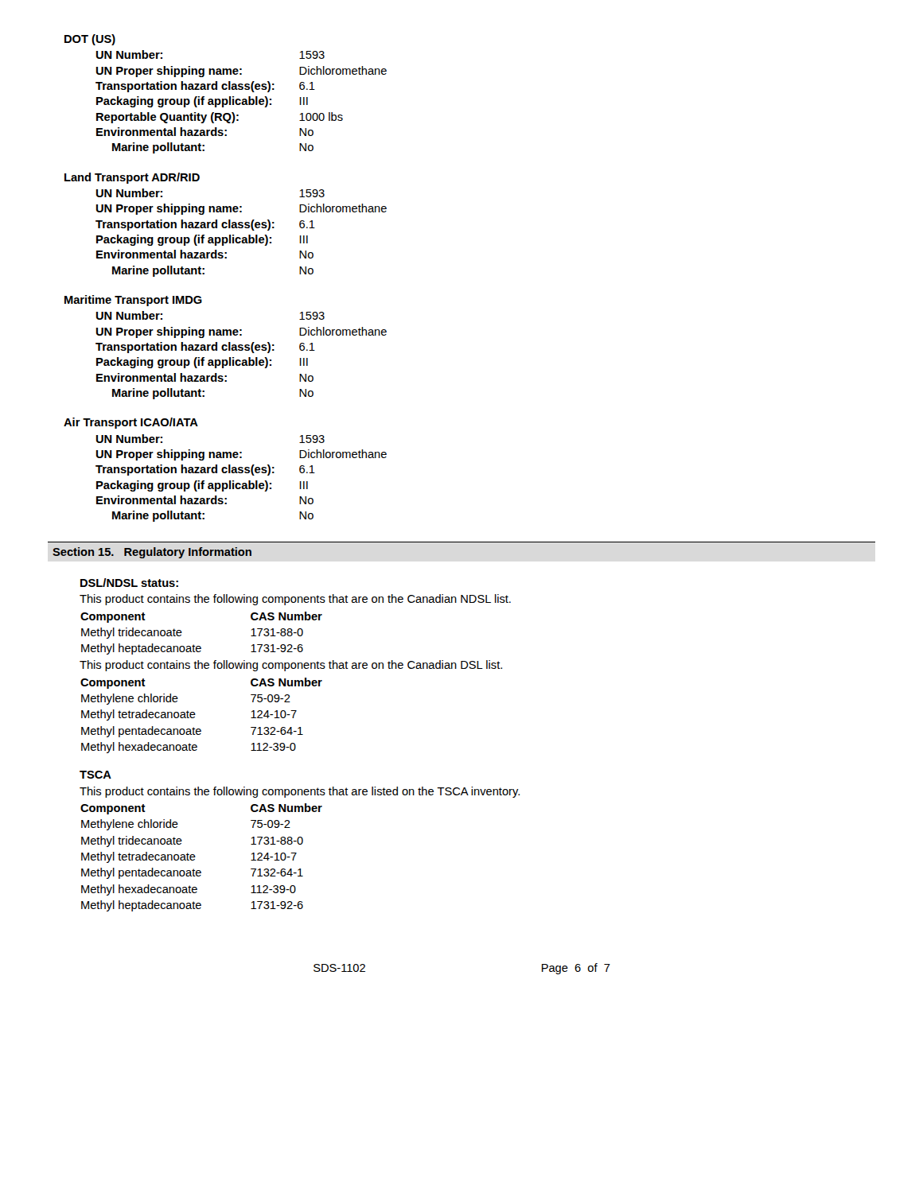DOT (US)
| UN Number: | 1593 |
| UN Proper shipping name: | Dichloromethane |
| Transportation hazard class(es): | 6.1 |
| Packaging group (if applicable): | III |
| Reportable Quantity (RQ): | 1000 lbs |
| Environmental hazards: | No |
| Marine pollutant: | No |
Land Transport ADR/RID
| UN Number: | 1593 |
| UN Proper shipping name: | Dichloromethane |
| Transportation hazard class(es): | 6.1 |
| Packaging group (if applicable): | III |
| Environmental hazards: | No |
| Marine pollutant: | No |
Maritime Transport IMDG
| UN Number: | 1593 |
| UN Proper shipping name: | Dichloromethane |
| Transportation hazard class(es): | 6.1 |
| Packaging group (if applicable): | III |
| Environmental hazards: | No |
| Marine pollutant: | No |
Air Transport ICAO/IATA
| UN Number: | 1593 |
| UN Proper shipping name: | Dichloromethane |
| Transportation hazard class(es): | 6.1 |
| Packaging group (if applicable): | III |
| Environmental hazards: | No |
| Marine pollutant: | No |
Section 15. Regulatory Information
DSL/NDSL status:
This product contains the following components that are on the Canadian NDSL list.
| Component | CAS Number |
| --- | --- |
| Methyl tridecanoate | 1731-88-0 |
| Methyl heptadecanoate | 1731-92-6 |
This product contains the following components that are on the Canadian DSL list.
| Component | CAS Number |
| --- | --- |
| Methylene chloride | 75-09-2 |
| Methyl tetradecanoate | 124-10-7 |
| Methyl pentadecanoate | 7132-64-1 |
| Methyl hexadecanoate | 112-39-0 |
TSCA
This product contains the following components that are listed on the TSCA inventory.
| Component | CAS Number |
| --- | --- |
| Methylene chloride | 75-09-2 |
| Methyl tridecanoate | 1731-88-0 |
| Methyl tetradecanoate | 124-10-7 |
| Methyl pentadecanoate | 7132-64-1 |
| Methyl hexadecanoate | 112-39-0 |
| Methyl heptadecanoate | 1731-92-6 |
SDS-1102
Page 6 of 7